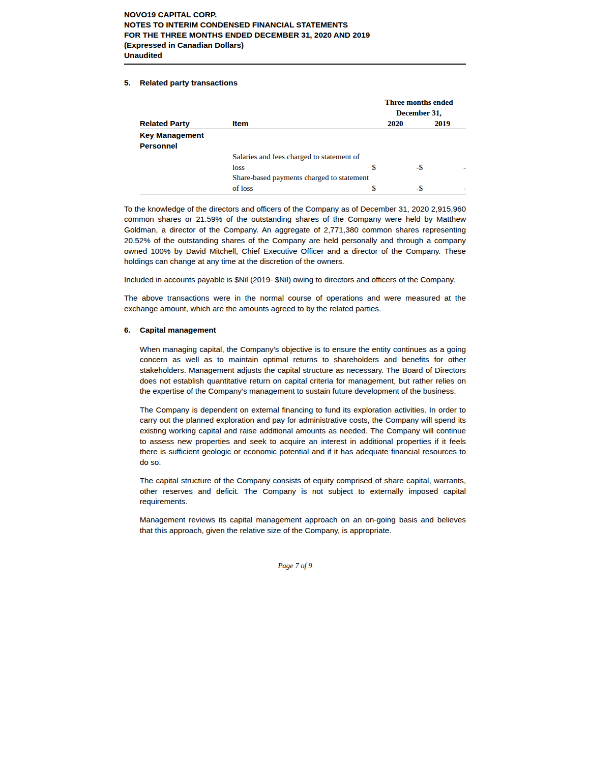NOVO19 CAPITAL CORP.
NOTES TO INTERIM CONDENSED FINANCIAL STATEMENTS
FOR THE THREE MONTHS ENDED DECEMBER 31, 2020 AND 2019
(Expressed in Canadian Dollars)
Unaudited
5. Related party transactions
| | | Three months ended |
| | | December 31, |
| Related Party | Item | 2020 | 2019 |
| Key Management | | | | | |
| Personnel | | | | | |
| | Salaries and fees charged to statement of loss | $ | - | $ | - |
| | Share-based payments charged to statement of loss | $ | - | $ | - |
To the knowledge of the directors and officers of the Company as of December 31, 2020 2,915,960 common shares or 21.59% of the outstanding shares of the Company were held by Matthew Goldman, a director of the Company. An aggregate of 2,771,380 common shares representing 20.52% of the outstanding shares of the Company are held personally and through a company owned 100% by David Mitchell, Chief Executive Officer and a director of the Company. These holdings can change at any time at the discretion of the owners.
Included in accounts payable is $Nil (2019- $Nil) owing to directors and officers of the Company.
The above transactions were in the normal course of operations and were measured at the exchange amount, which are the amounts agreed to by the related parties.
6. Capital management
When managing capital, the Company’s objective is to ensure the entity continues as a going concern as well as to maintain optimal returns to shareholders and benefits for other stakeholders. Management adjusts the capital structure as necessary. The Board of Directors does not establish quantitative return on capital criteria for management, but rather relies on the expertise of the Company’s management to sustain future development of the business.
The Company is dependent on external financing to fund its exploration activities. In order to carry out the planned exploration and pay for administrative costs, the Company will spend its existing working capital and raise additional amounts as needed. The Company will continue to assess new properties and seek to acquire an interest in additional properties if it feels there is sufficient geologic or economic potential and if it has adequate financial resources to do so.
The capital structure of the Company consists of equity comprised of share capital, warrants, other reserves and deficit. The Company is not subject to externally imposed capital requirements.
Management reviews its capital management approach on an on-going basis and believes that this approach, given the relative size of the Company, is appropriate.
Page 7 of 9